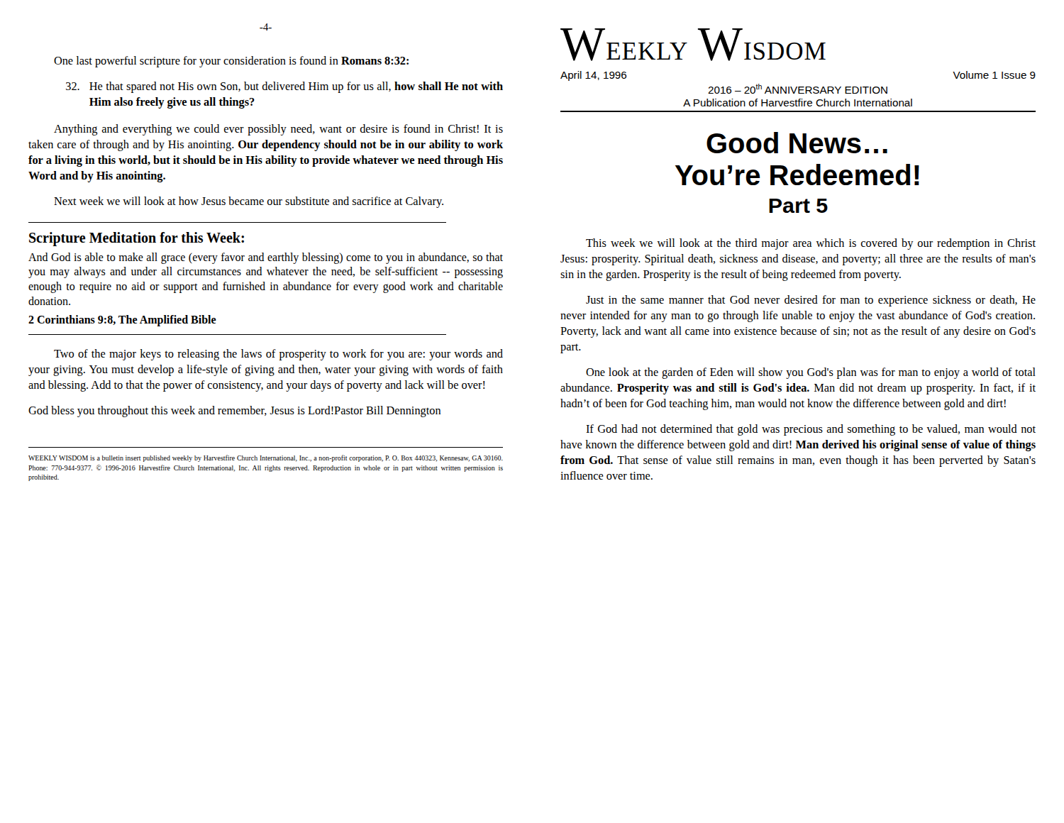-4-
One last powerful scripture for your consideration is found in Romans 8:32:
32. He that spared not His own Son, but delivered Him up for us all, how shall He not with Him also freely give us all things?
Anything and everything we could ever possibly need, want or desire is found in Christ! It is taken care of through and by His anointing. Our dependency should not be in our ability to work for a living in this world, but it should be in His ability to provide whatever we need through His Word and by His anointing.
Next week we will look at how Jesus became our substitute and sacrifice at Calvary.
Scripture Meditation for this Week:
And God is able to make all grace (every favor and earthly blessing) come to you in abundance, so that you may always and under all circumstances and whatever the need, be self-sufficient -- possessing enough to require no aid or support and furnished in abundance for every good work and charitable donation.
2 Corinthians 9:8, The Amplified Bible
Two of the major keys to releasing the laws of prosperity to work for you are: your words and your giving. You must develop a life-style of giving and then, water your giving with words of faith and blessing. Add to that the power of consistency, and your days of poverty and lack will be over!
God bless you throughout this week and remember, Jesus is Lord!Pastor Bill Dennington
WEEKLY WISDOM is a bulletin insert published weekly by Harvestfire Church International, Inc., a non-profit corporation, P. O. Box 440323, Kennesaw, GA 30160. Phone: 770-944-9377. © 1996-2016 Harvestfire Church International, Inc. All rights reserved. Reproduction in whole or in part without written permission is prohibited.
Weekly Wisdom
April 14, 1996 Volume 1 Issue 9
2016 – 20th ANNIVERSARY EDITION
A Publication of Harvestfire Church International
Good News…
You’re Redeemed!Part 5
This week we will look at the third major area which is covered by our redemption in Christ Jesus: prosperity. Spiritual death, sickness and disease, and poverty; all three are the results of man's sin in the garden. Prosperity is the result of being redeemed from poverty.
Just in the same manner that God never desired for man to experience sickness or death, He never intended for any man to go through life unable to enjoy the vast abundance of God's creation. Poverty, lack and want all came into existence because of sin; not as the result of any desire on God's part.
One look at the garden of Eden will show you God's plan was for man to enjoy a world of total abundance. Prosperity was and still is God's idea. Man did not dream up prosperity. In fact, if it hadn’t of been for God teaching him, man would not know the difference between gold and dirt!
If God had not determined that gold was precious and something to be valued, man would not have known the difference between gold and dirt! Man derived his original sense of value of things from God. That sense of value still remains in man, even though it has been perverted by Satan's influence over time.